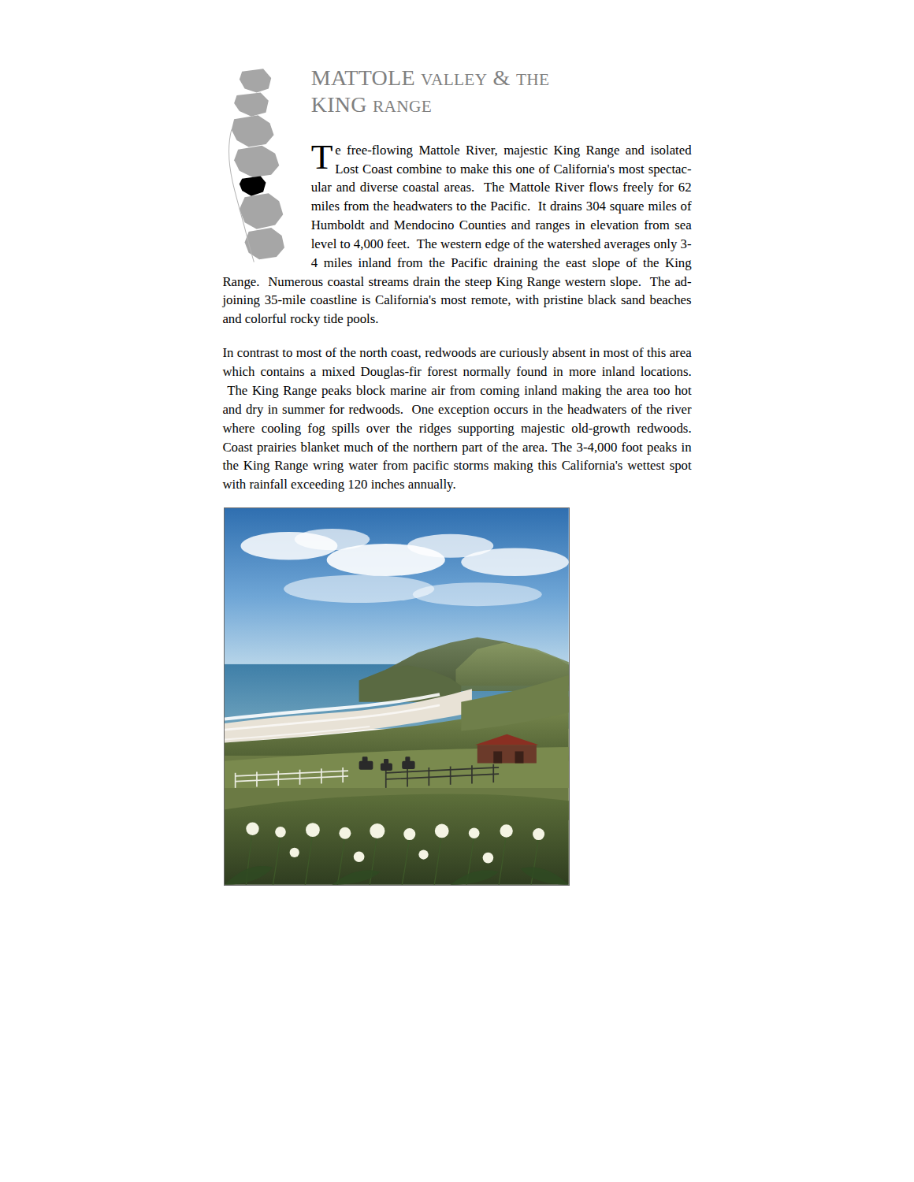Locator map
Mattole Valley & the
King Range
The free-flowing Mattole River, majestic King Range and isolated Lost Coast combine to make this one of California's most spectacular and diverse coastal areas. The Mattole River flows freely for 62 miles from the headwaters to the Pacific. It drains 304 square miles of Humboldt and Mendocino Counties and ranges in elevation from sea level to 4,000 feet. The western edge of the watershed averages only 3-4 miles inland from the Pacific draining the east slope of the King Range. Numerous coastal streams drain the steep King Range western slope. The adjoining 35-mile coastline is California's most remote, with pristine black sand beaches and colorful rocky tide pools.
In contrast to most of the north coast, redwoods are curiously absent in most of this area which contains a mixed Douglas-fir forest normally found in more inland locations. The King Range peaks block marine air from coming inland making the area too hot and dry in summer for redwoods. One exception occurs in the headwaters of the river where cooling fog spills over the ridges supporting majestic old-growth redwoods. Coast prairies blanket much of the northern part of the area. The 3-4,000 foot peaks in the King Range wring water from pacific storms making this California's wettest spot with rainfall exceeding 120 inches annually.
Lost Coast beach and coastal ranch